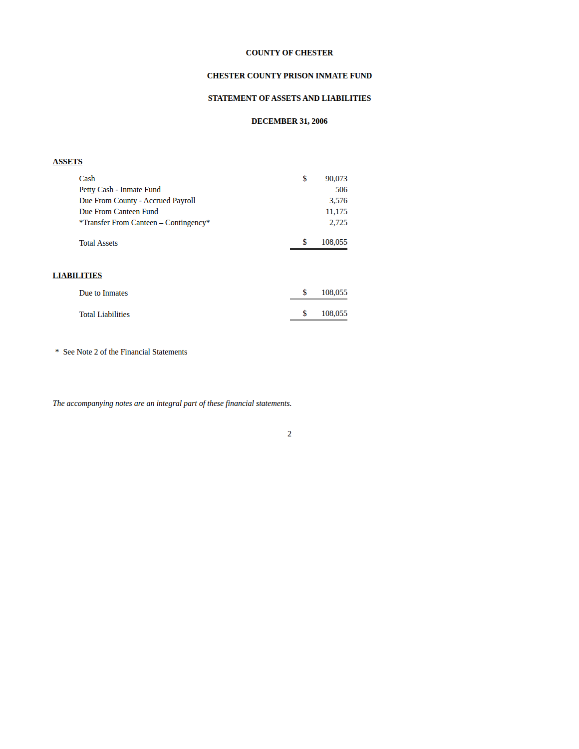COUNTY OF CHESTER
CHESTER COUNTY PRISON INMATE FUND
STATEMENT OF ASSETS AND LIABILITIES
DECEMBER 31, 2006
ASSETS
| Cash | $ | 90,073 |
| Petty Cash - Inmate Fund | | 506 |
| Due From County - Accrued Payroll | | 3,576 |
| Due From Canteen Fund | | 11,175 |
| *Transfer From Canteen – Contingency* | | 2,725 |
| Total Assets | $ | 108,055 |
LIABILITIES
| Due to Inmates | $ | 108,055 |
| Total Liabilities | $ | 108,055 |
* See Note 2 of the Financial Statements
The accompanying notes are an integral part of these financial statements.
2